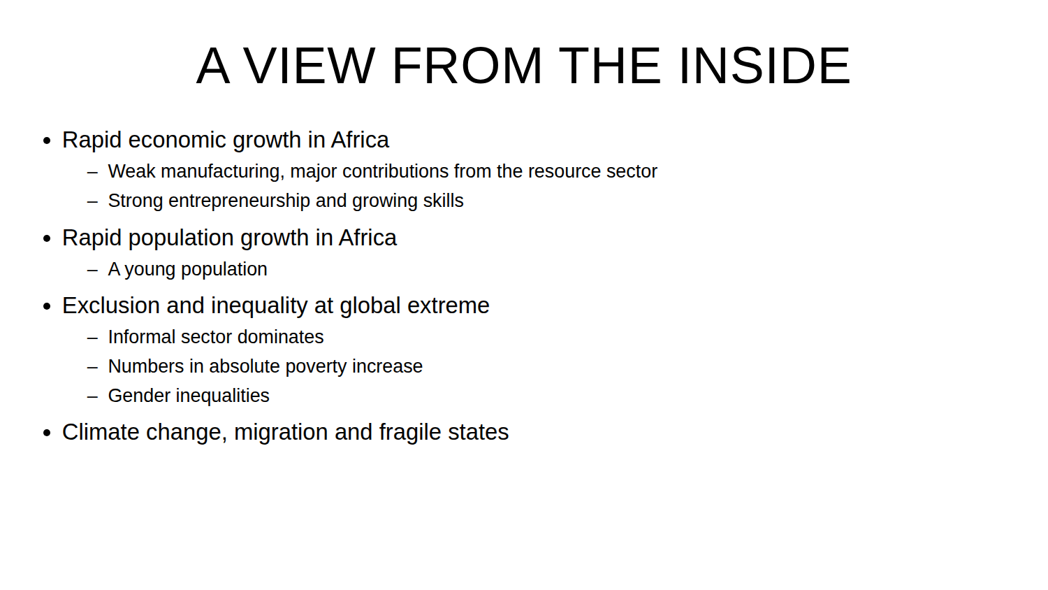A VIEW FROM THE INSIDE
Rapid economic growth in Africa
Weak manufacturing, major contributions from the resource sector
Strong entrepreneurship and growing skills
Rapid population growth in Africa
A young population
Exclusion and inequality at global extreme
Informal sector dominates
Numbers in absolute poverty increase
Gender inequalities
Climate change, migration and fragile states